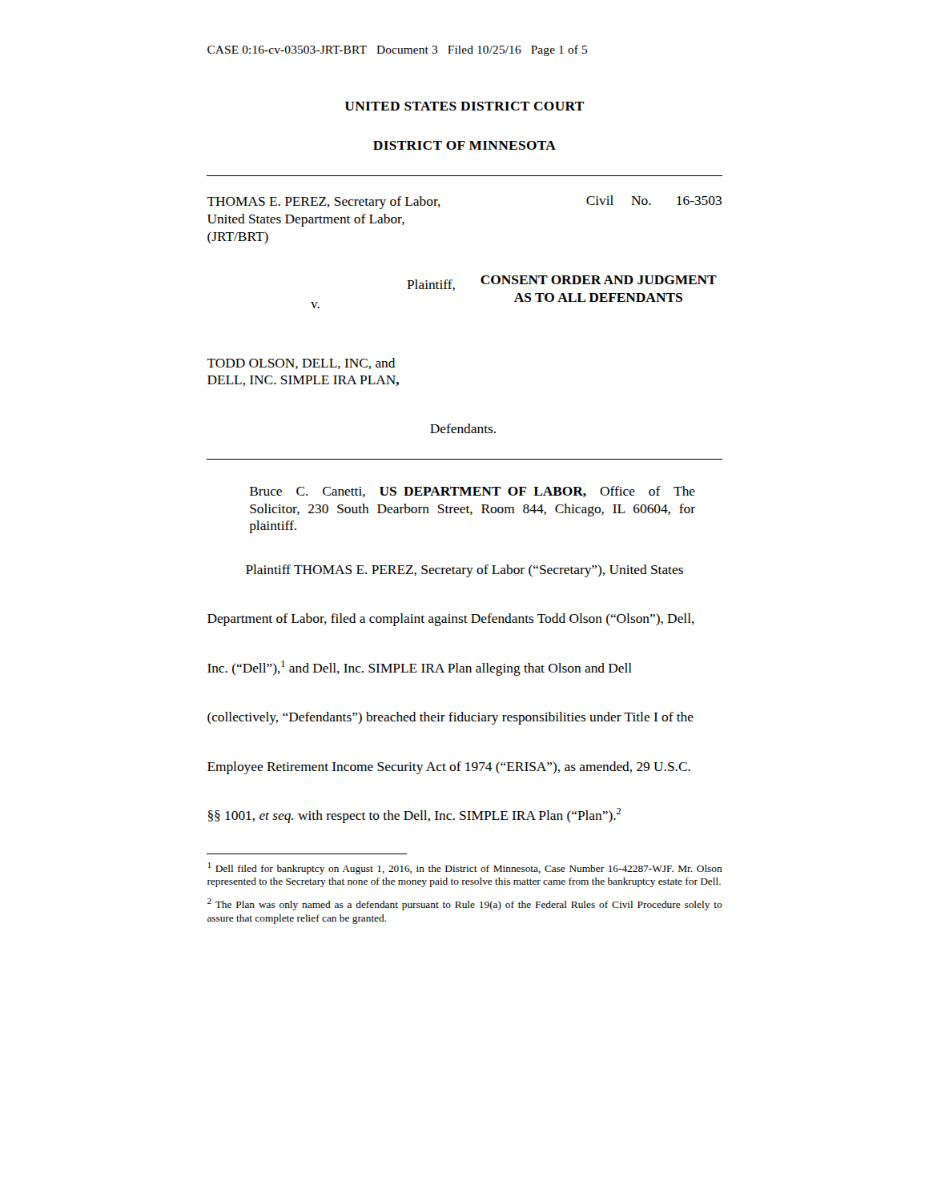CASE 0:16-cv-03503-JRT-BRT Document 3 Filed 10/25/16 Page 1 of 5
UNITED STATES DISTRICT COURT
DISTRICT OF MINNESOTA
| THOMAS E. PEREZ, Secretary of Labor, United States Department of Labor, | Civil No. 16-3503 |
(JRT/BRT)
Plaintiff,
| v. | CONSENT ORDER AND JUDGMENT AS TO ALL DEFENDANTS |
TODD OLSON, DELL, INC, and
DELL, INC. SIMPLE IRA PLAN,
Defendants.
Bruce C. Canetti, US DEPARTMENT OF LABOR, Office of The Solicitor, 230 South Dearborn Street, Room 844, Chicago, IL 60604, for plaintiff.
Plaintiff THOMAS E. PEREZ, Secretary of Labor (“Secretary”), United States
Department of Labor, filed a complaint against Defendants Todd Olson (“Olson”), Dell,
Inc. (“Dell”),1 and Dell, Inc. SIMPLE IRA Plan alleging that Olson and Dell
(collectively, “Defendants”) breached their fiduciary responsibilities under Title I of the
Employee Retirement Income Security Act of 1974 (“ERISA”), as amended, 29 U.S.C.
§§ 1001, et seq. with respect to the Dell, Inc. SIMPLE IRA Plan (“Plan”).2
1 Dell filed for bankruptcy on August 1, 2016, in the District of Minnesota, Case Number 16-42287-WJF. Mr. Olson represented to the Secretary that none of the money paid to resolve this matter came from the bankruptcy estate for Dell.
2 The Plan was only named as a defendant pursuant to Rule 19(a) of the Federal Rules of Civil Procedure solely to assure that complete relief can be granted.